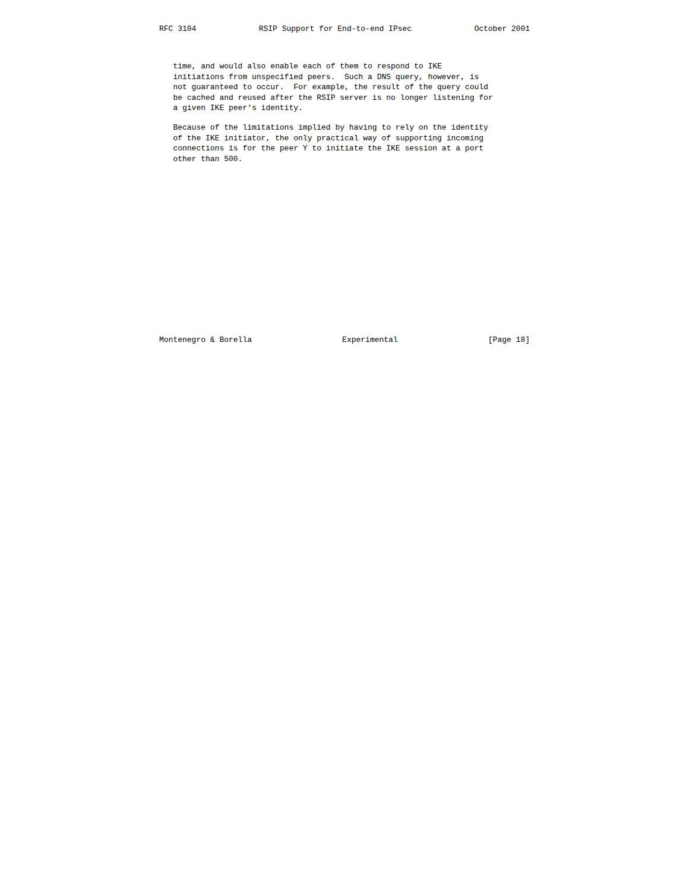RFC 3104 RSIP Support for End-to-end IPsec October 2001
time, and would also enable each of them to respond to IKE initiations from unspecified peers. Such a DNS query, however, is not guaranteed to occur. For example, the result of the query could be cached and reused after the RSIP server is no longer listening for a given IKE peer's identity.
Because of the limitations implied by having to rely on the identity of the IKE initiator, the only practical way of supporting incoming connections is for the peer Y to initiate the IKE session at a port other than 500.
Montenegro & Borella Experimental [Page 18]